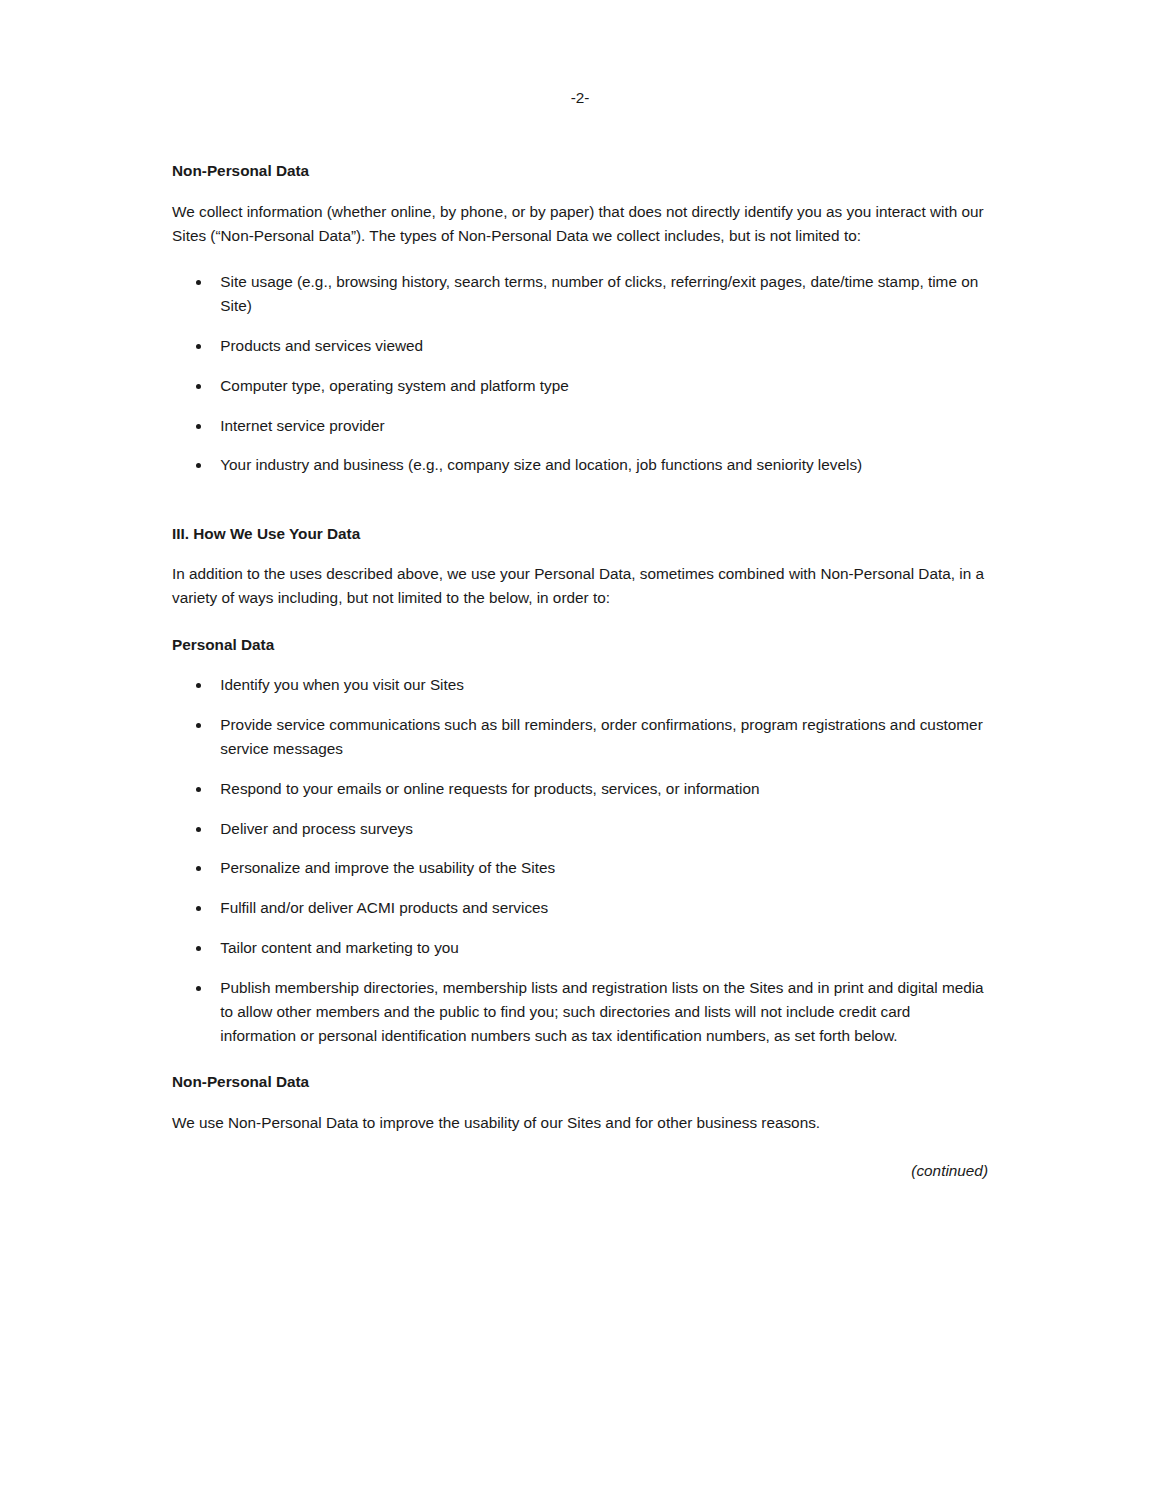-2-
Non-Personal Data
We collect information (whether online, by phone, or by paper) that does not directly identify you as you interact with our Sites (“Non-Personal Data”). The types of Non-Personal Data we collect includes, but is not limited to:
Site usage (e.g., browsing history, search terms, number of clicks, referring/exit pages, date/time stamp, time on Site)
Products and services viewed
Computer type, operating system and platform type
Internet service provider
Your industry and business (e.g., company size and location, job functions and seniority levels)
III. How We Use Your Data
In addition to the uses described above, we use your Personal Data, sometimes combined with Non-Personal Data, in a variety of ways including, but not limited to the below, in order to:
Personal Data
Identify you when you visit our Sites
Provide service communications such as bill reminders, order confirmations, program registrations and customer service messages
Respond to your emails or online requests for products, services, or information
Deliver and process surveys
Personalize and improve the usability of the Sites
Fulfill and/or deliver ACMI products and services
Tailor content and marketing to you
Publish membership directories, membership lists and registration lists on the Sites and in print and digital media to allow other members and the public to find you; such directories and lists will not include credit card information or personal identification numbers such as tax identification numbers, as set forth below.
Non-Personal Data
We use Non-Personal Data to improve the usability of our Sites and for other business reasons.
(continued)